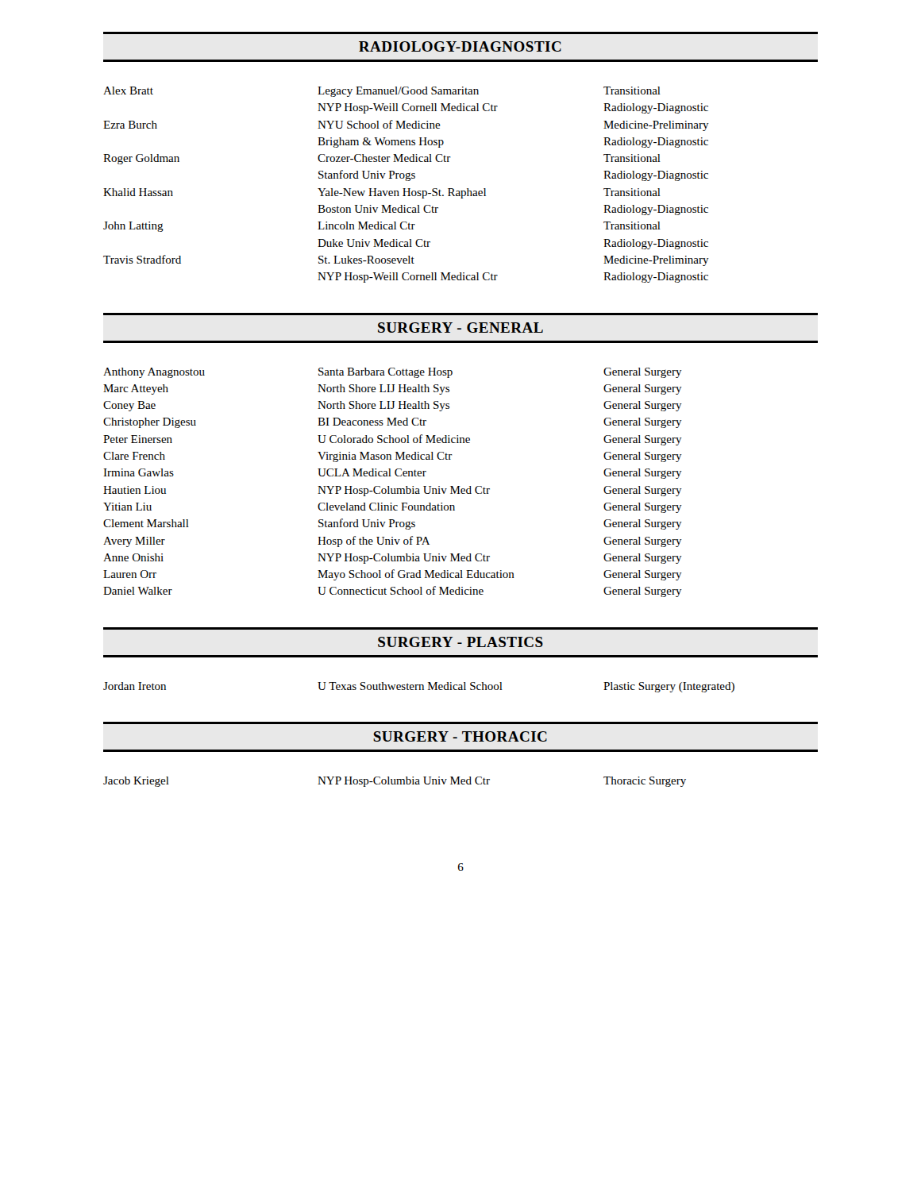RADIOLOGY-DIAGNOSTIC
| Alex Bratt | Legacy Emanuel/Good Samaritan | Transitional |
| | NYP Hosp-Weill Cornell Medical Ctr | Radiology-Diagnostic |
| Ezra Burch | NYU School of Medicine | Medicine-Preliminary |
| | Brigham & Womens Hosp | Radiology-Diagnostic |
| Roger Goldman | Crozer-Chester Medical Ctr | Transitional |
| | Stanford Univ Progs | Radiology-Diagnostic |
| Khalid Hassan | Yale-New Haven Hosp-St. Raphael | Transitional |
| | Boston Univ Medical Ctr | Radiology-Diagnostic |
| John Latting | Lincoln Medical Ctr | Transitional |
| | Duke Univ Medical Ctr | Radiology-Diagnostic |
| Travis Stradford | St. Lukes-Roosevelt | Medicine-Preliminary |
| | NYP Hosp-Weill Cornell Medical Ctr | Radiology-Diagnostic |
SURGERY - GENERAL
| Anthony Anagnostou | Santa Barbara Cottage Hosp | General Surgery |
| Marc Atteyeh | North Shore LIJ Health Sys | General Surgery |
| Coney Bae | North Shore LIJ Health Sys | General Surgery |
| Christopher Digesu | BI Deaconess Med Ctr | General Surgery |
| Peter Einersen | U Colorado School of Medicine | General Surgery |
| Clare French | Virginia Mason Medical Ctr | General Surgery |
| Irmina Gawlas | UCLA Medical Center | General Surgery |
| Hautien Liou | NYP Hosp-Columbia Univ Med Ctr | General Surgery |
| Yitian Liu | Cleveland Clinic Foundation | General Surgery |
| Clement Marshall | Stanford Univ Progs | General Surgery |
| Avery Miller | Hosp of the Univ of PA | General Surgery |
| Anne Onishi | NYP Hosp-Columbia Univ Med Ctr | General Surgery |
| Lauren Orr | Mayo School of Grad Medical Education | General Surgery |
| Daniel Walker | U Connecticut School of Medicine | General Surgery |
SURGERY - PLASTICS
| Jordan Ireton | U Texas Southwestern Medical School | Plastic Surgery (Integrated) |
SURGERY - THORACIC
| Jacob Kriegel | NYP Hosp-Columbia Univ Med Ctr | Thoracic Surgery |
6